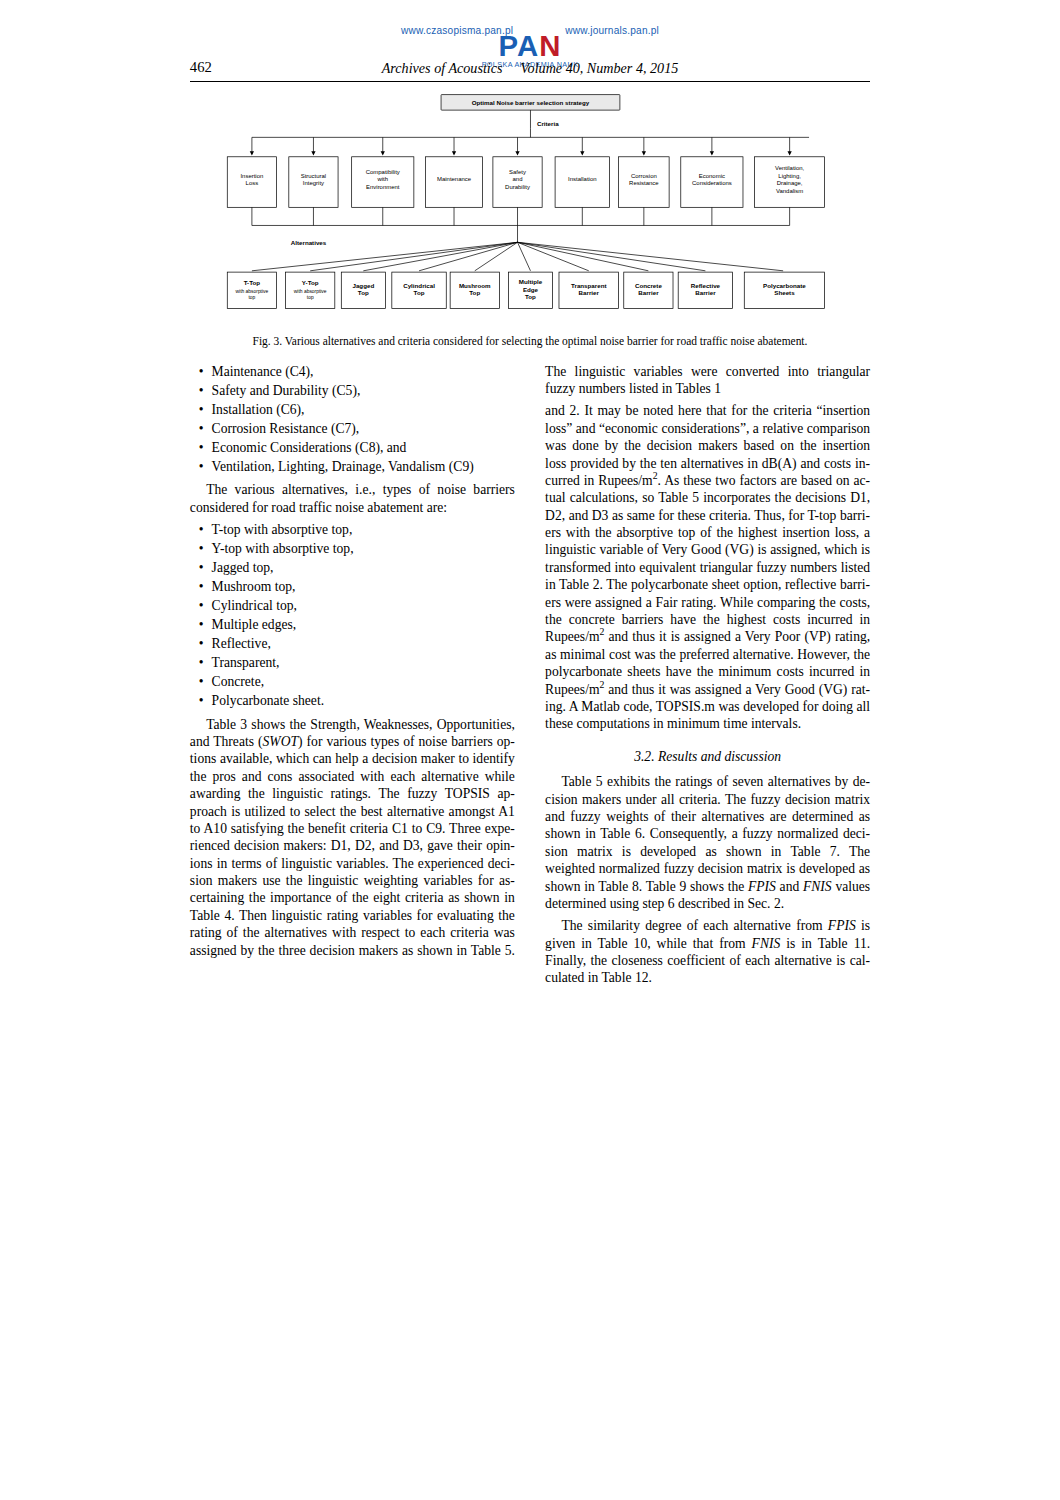www.czasopisma.pan.pl www.journals.pan.pl
PAN
POLSKA AKADEMIA NAUK
462
Archives of Acoustics Volume 40, Number 4, 2015
Optimal Noise barrier selection strategy Criteria Insertion Loss Structural Integrity Compatibility with Environment Maintenance Safety and Durability Installation Corrosion Resistance Economic Considerations Ventilation, Lighting, Drainage, Vandalism Alternatives T-Top with absorptive top Y-Top with absorptive top Jagged Top Cylindrical Top Mushroom Top Multiple Edge Top Transparent Barrier Concrete Barrier Reflective Barrier Polycarbonate Sheets
Fig. 3. Various alternatives and criteria considered for selecting the optimal noise barrier for road traffic noise abatement.
Maintenance (C4),
Safety and Durability (C5),
Installation (C6),
Corrosion Resistance (C7),
Economic Considerations (C8), and
Ventilation, Lighting, Drainage, Vandalism (C9)
The various alternatives, i.e., types of noise barriers considered for road traffic noise abatement are:
T-top with absorptive top,
Y-top with absorptive top,
Jagged top,
Mushroom top,
Cylindrical top,
Multiple edges,
Reflective,
Transparent,
Concrete,
Polycarbonate sheet.
Table 3 shows the Strength, Weaknesses, Opportunities, and Threats (SWOT) for various types of noise barriers options available, which can help a decision maker to identify the pros and cons associated with each alternative while awarding the linguistic ratings. The fuzzy TOPSIS approach is utilized to select the best alternative amongst A1 to A10 satisfying the benefit criteria C1 to C9. Three experienced decision makers: D1, D2, and D3, gave their opinions in terms of linguistic variables. The experienced decision makers use the linguistic weighting variables for ascertaining the importance of the eight criteria as shown in Table 4. Then linguistic rating variables for evaluating the rating of the alternatives with respect to each criteria was assigned by the three decision makers as shown in Table 5. The linguistic variables were converted into triangular fuzzy numbers listed in Tables 1
and 2. It may be noted here that for the criteria “insertion loss” and “economic considerations”, a relative comparison was done by the decision makers based on the insertion loss provided by the ten alternatives in dB(A) and costs incurred in Rupees/m2. As these two factors are based on actual calculations, so Table 5 incorporates the decisions D1, D2, and D3 as same for these criteria. Thus, for T-top barriers with the absorptive top of the highest insertion loss, a linguistic variable of Very Good (VG) is assigned, which is transformed into equivalent triangular fuzzy numbers listed in Table 2. The polycarbonate sheet option, reflective barriers were assigned a Fair rating. While comparing the costs, the concrete barriers have the highest costs incurred in Rupees/m2 and thus it is assigned a Very Poor (VP) rating, as minimal cost was the preferred alternative. However, the polycarbonate sheets have the minimum costs incurred in Rupees/m2 and thus it was assigned a Very Good (VG) rating. A Matlab code, TOPSIS.m was developed for doing all these computations in minimum time intervals.
3.2. Results and discussion
Table 5 exhibits the ratings of seven alternatives by decision makers under all criteria. The fuzzy decision matrix and fuzzy weights of their alternatives are determined as shown in Table 6. Consequently, a fuzzy normalized decision matrix is developed as shown in Table 7. The weighted normalized fuzzy decision matrix is developed as shown in Table 8. Table 9 shows the FPIS and FNIS values determined using step 6 described in Sec. 2.
The similarity degree of each alternative from FPIS is given in Table 10, while that from FNIS is in Table 11. Finally, the closeness coefficient of each alternative is calculated in Table 12.